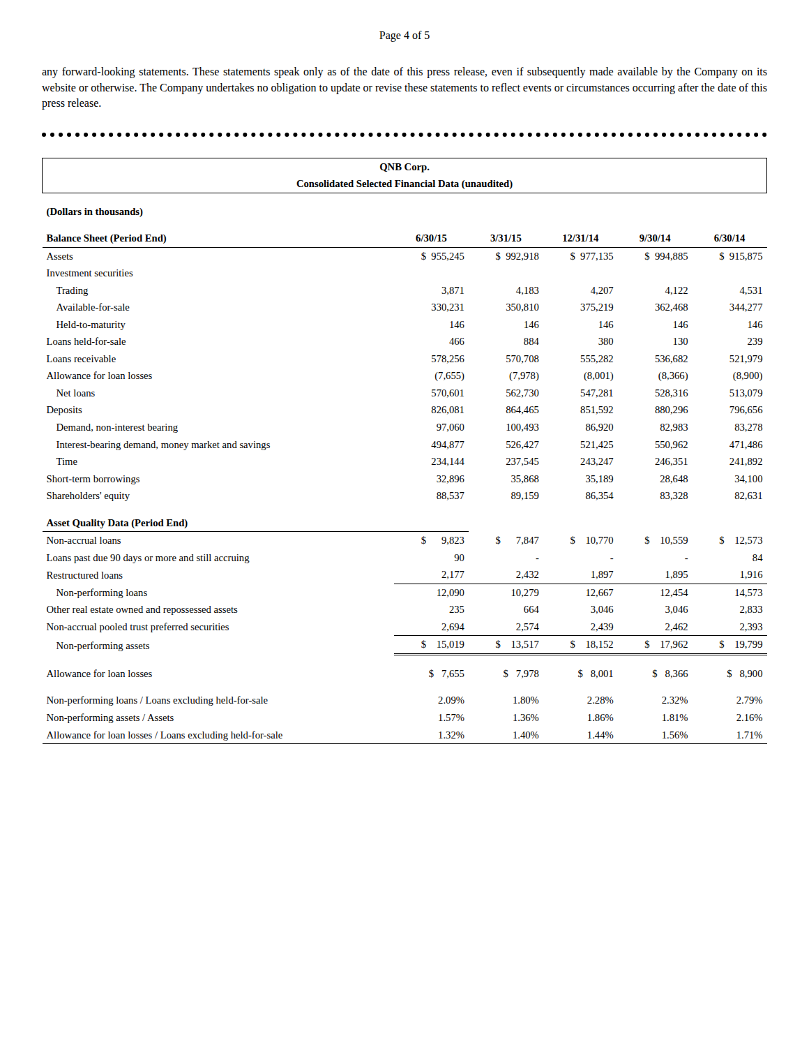Page 4 of 5
any forward-looking statements. These statements speak only as of the date of this press release, even if subsequently made available by the Company on its website or otherwise. The Company undertakes no obligation to update or revise these statements to reflect events or circumstances occurring after the date of this press release.
| QNB Corp. |
| Consolidated Selected Financial Data (unaudited) |
| (Dollars in thousands) | | | | | |
| Balance Sheet (Period End) | 6/30/15 | 3/31/15 | 12/31/14 | 9/30/14 | 6/30/14 |
| Assets | $ 955,245 | $ 992,918 | $ 977,135 | $ 994,885 | $ 915,875 |
| Investment securities | | | | | |
| Trading | 3,871 | 4,183 | 4,207 | 4,122 | 4,531 |
| Available-for-sale | 330,231 | 350,810 | 375,219 | 362,468 | 344,277 |
| Held-to-maturity | 146 | 146 | 146 | 146 | 146 |
| Loans held-for-sale | 466 | 884 | 380 | 130 | 239 |
| Loans receivable | 578,256 | 570,708 | 555,282 | 536,682 | 521,979 |
| Allowance for loan losses | (7,655) | (7,978) | (8,001) | (8,366) | (8,900) |
| Net loans | 570,601 | 562,730 | 547,281 | 528,316 | 513,079 |
| Deposits | 826,081 | 864,465 | 851,592 | 880,296 | 796,656 |
| Demand, non-interest bearing | 97,060 | 100,493 | 86,920 | 82,983 | 83,278 |
| Interest-bearing demand, money market and savings | 494,877 | 526,427 | 521,425 | 550,962 | 471,486 |
| Time | 234,144 | 237,545 | 243,247 | 246,351 | 241,892 |
| Short-term borrowings | 32,896 | 35,868 | 35,189 | 28,648 | 34,100 |
| Shareholders' equity | 88,537 | 89,159 | 86,354 | 83,328 | 82,631 |
| Asset Quality Data (Period End) | | | | | |
| Non-accrual loans | $ 9,823 | $ 7,847 | $ 10,770 | $ 10,559 | $ 12,573 |
| Loans past due 90 days or more and still accruing | 90 | - | - | - | 84 |
| Restructured loans | 2,177 | 2,432 | 1,897 | 1,895 | 1,916 |
| Non-performing loans | 12,090 | 10,279 | 12,667 | 12,454 | 14,573 |
| Other real estate owned and repossessed assets | 235 | 664 | 3,046 | 3,046 | 2,833 |
| Non-accrual pooled trust preferred securities | 2,694 | 2,574 | 2,439 | 2,462 | 2,393 |
| Non-performing assets | $ 15,019 | $ 13,517 | $ 18,152 | $ 17,962 | $ 19,799 |
| Allowance for loan losses | $ 7,655 | $ 7,978 | $ 8,001 | $ 8,366 | $ 8,900 |
| Non-performing loans / Loans excluding held-for-sale | 2.09% | 1.80% | 2.28% | 2.32% | 2.79% |
| Non-performing assets / Assets | 1.57% | 1.36% | 1.86% | 1.81% | 2.16% |
| Allowance for loan losses / Loans excluding held-for-sale | 1.32% | 1.40% | 1.44% | 1.56% | 1.71% |